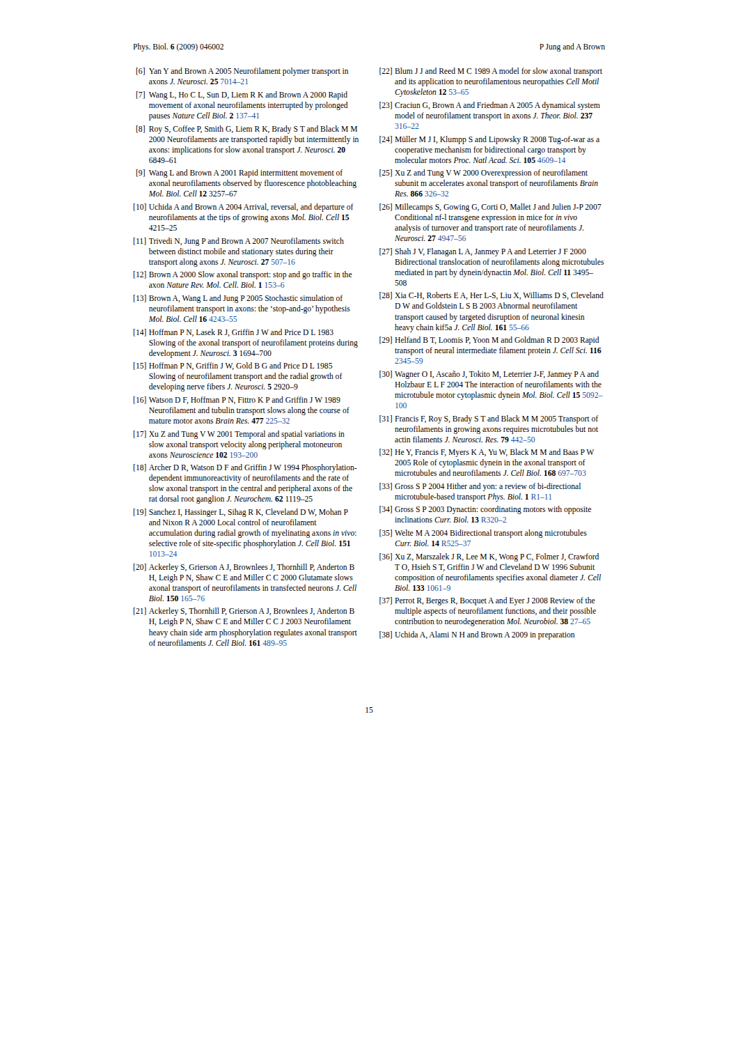Phys. Biol. 6 (2009) 046002
P Jung and A Brown
[6] Yan Y and Brown A 2005 Neurofilament polymer transport in axons J. Neurosci. 25 7014–21
[7] Wang L, Ho C L, Sun D, Liem R K and Brown A 2000 Rapid movement of axonal neurofilaments interrupted by prolonged pauses Nature Cell Biol. 2 137–41
[8] Roy S, Coffee P, Smith G, Liem R K, Brady S T and Black M M 2000 Neurofilaments are transported rapidly but intermittently in axons: implications for slow axonal transport J. Neurosci. 20 6849–61
[9] Wang L and Brown A 2001 Rapid intermittent movement of axonal neurofilaments observed by fluorescence photobleaching Mol. Biol. Cell 12 3257–67
[10] Uchida A and Brown A 2004 Arrival, reversal, and departure of neurofilaments at the tips of growing axons Mol. Biol. Cell 15 4215–25
[11] Trivedi N, Jung P and Brown A 2007 Neurofilaments switch between distinct mobile and stationary states during their transport along axons J. Neurosci. 27 507–16
[12] Brown A 2000 Slow axonal transport: stop and go traffic in the axon Nature Rev. Mol. Cell. Biol. 1 153–6
[13] Brown A, Wang L and Jung P 2005 Stochastic simulation of neurofilament transport in axons: the ‘stop-and-go’ hypothesis Mol. Biol. Cell 16 4243–55
[14] Hoffman P N, Lasek R J, Griffin J W and Price D L 1983 Slowing of the axonal transport of neurofilament proteins during development J. Neurosci. 3 1694–700
[15] Hoffman P N, Griffin J W, Gold B G and Price D L 1985 Slowing of neurofilament transport and the radial growth of developing nerve fibers J. Neurosci. 5 2920–9
[16] Watson D F, Hoffman P N, Fittro K P and Griffin J W 1989 Neurofilament and tubulin transport slows along the course of mature motor axons Brain Res. 477 225–32
[17] Xu Z and Tung V W 2001 Temporal and spatial variations in slow axonal transport velocity along peripheral motoneuron axons Neuroscience 102 193–200
[18] Archer D R, Watson D F and Griffin J W 1994 Phosphorylation-dependent immunoreactivity of neurofilaments and the rate of slow axonal transport in the central and peripheral axons of the rat dorsal root ganglion J. Neurochem. 62 1119–25
[19] Sanchez I, Hassinger L, Sihag R K, Cleveland D W, Mohan P and Nixon R A 2000 Local control of neurofilament accumulation during radial growth of myelinating axons in vivo: selective role of site-specific phosphorylation J. Cell Biol. 151 1013–24
[20] Ackerley S, Grierson A J, Brownlees J, Thornhill P, Anderton B H, Leigh P N, Shaw C E and Miller C C 2000 Glutamate slows axonal transport of neurofilaments in transfected neurons J. Cell Biol. 150 165–76
[21] Ackerley S, Thornhill P, Grierson A J, Brownlees J, Anderton B H, Leigh P N, Shaw C E and Miller C C J 2003 Neurofilament heavy chain side arm phosphorylation regulates axonal transport of neurofilaments J. Cell Biol. 161 489–95
[22] Blum J J and Reed M C 1989 A model for slow axonal transport and its application to neurofilamentous neuropathies Cell Motil Cytoskeleton 12 53–65
[23] Craciun G, Brown A and Friedman A 2005 A dynamical system model of neurofilament transport in axons J. Theor. Biol. 237 316–22
[24] Müller M J I, Klumpp S and Lipowsky R 2008 Tug-of-war as a cooperative mechanism for bidirectional cargo transport by molecular motors Proc. Natl Acad. Sci. 105 4609–14
[25] Xu Z and Tung V W 2000 Overexpression of neurofilament subunit m accelerates axonal transport of neurofilaments Brain Res. 866 326–32
[26] Millecamps S, Gowing G, Corti O, Mallet J and Julien J-P 2007 Conditional nf-l transgene expression in mice for in vivo analysis of turnover and transport rate of neurofilaments J. Neurosci. 27 4947–56
[27] Shah J V, Flanagan L A, Janmey P A and Leterrier J F 2000 Bidirectional translocation of neurofilaments along microtubules mediated in part by dynein/dynactin Mol. Biol. Cell 11 3495–508
[28] Xia C-H, Roberts E A, Her L-S, Liu X, Williams D S, Cleveland D W and Goldstein L S B 2003 Abnormal neurofilament transport caused by targeted disruption of neuronal kinesin heavy chain kif5a J. Cell Biol. 161 55–66
[29] Helfand B T, Loomis P, Yoon M and Goldman R D 2003 Rapid transport of neural intermediate filament protein J. Cell Sci. 116 2345–59
[30] Wagner O I, Ascaño J, Tokito M, Leterrier J-F, Janmey P A and Holzbaur E L F 2004 The interaction of neurofilaments with the microtubule motor cytoplasmic dynein Mol. Biol. Cell 15 5092–100
[31] Francis F, Roy S, Brady S T and Black M M 2005 Transport of neurofilaments in growing axons requires microtubules but not actin filaments J. Neurosci. Res. 79 442–50
[32] He Y, Francis F, Myers K A, Yu W, Black M M and Baas P W 2005 Role of cytoplasmic dynein in the axonal transport of microtubules and neurofilaments J. Cell Biol. 168 697–703
[33] Gross S P 2004 Hither and yon: a review of bi-directional microtubule-based transport Phys. Biol. 1 R1–11
[34] Gross S P 2003 Dynactin: coordinating motors with opposite inclinations Curr. Biol. 13 R320–2
[35] Welte M A 2004 Bidirectional transport along microtubules Curr. Biol. 14 R525–37
[36] Xu Z, Marszalek J R, Lee M K, Wong P C, Folmer J, Crawford T O, Hsieh S T, Griffin J W and Cleveland D W 1996 Subunit composition of neurofilaments specifies axonal diameter J. Cell Biol. 133 1061–9
[37] Perrot R, Berges R, Bocquet A and Eyer J 2008 Review of the multiple aspects of neurofilament functions, and their possible contribution to neurodegeneration Mol. Neurobiol. 38 27–65
[38] Uchida A, Alami N H and Brown A 2009 in preparation
15